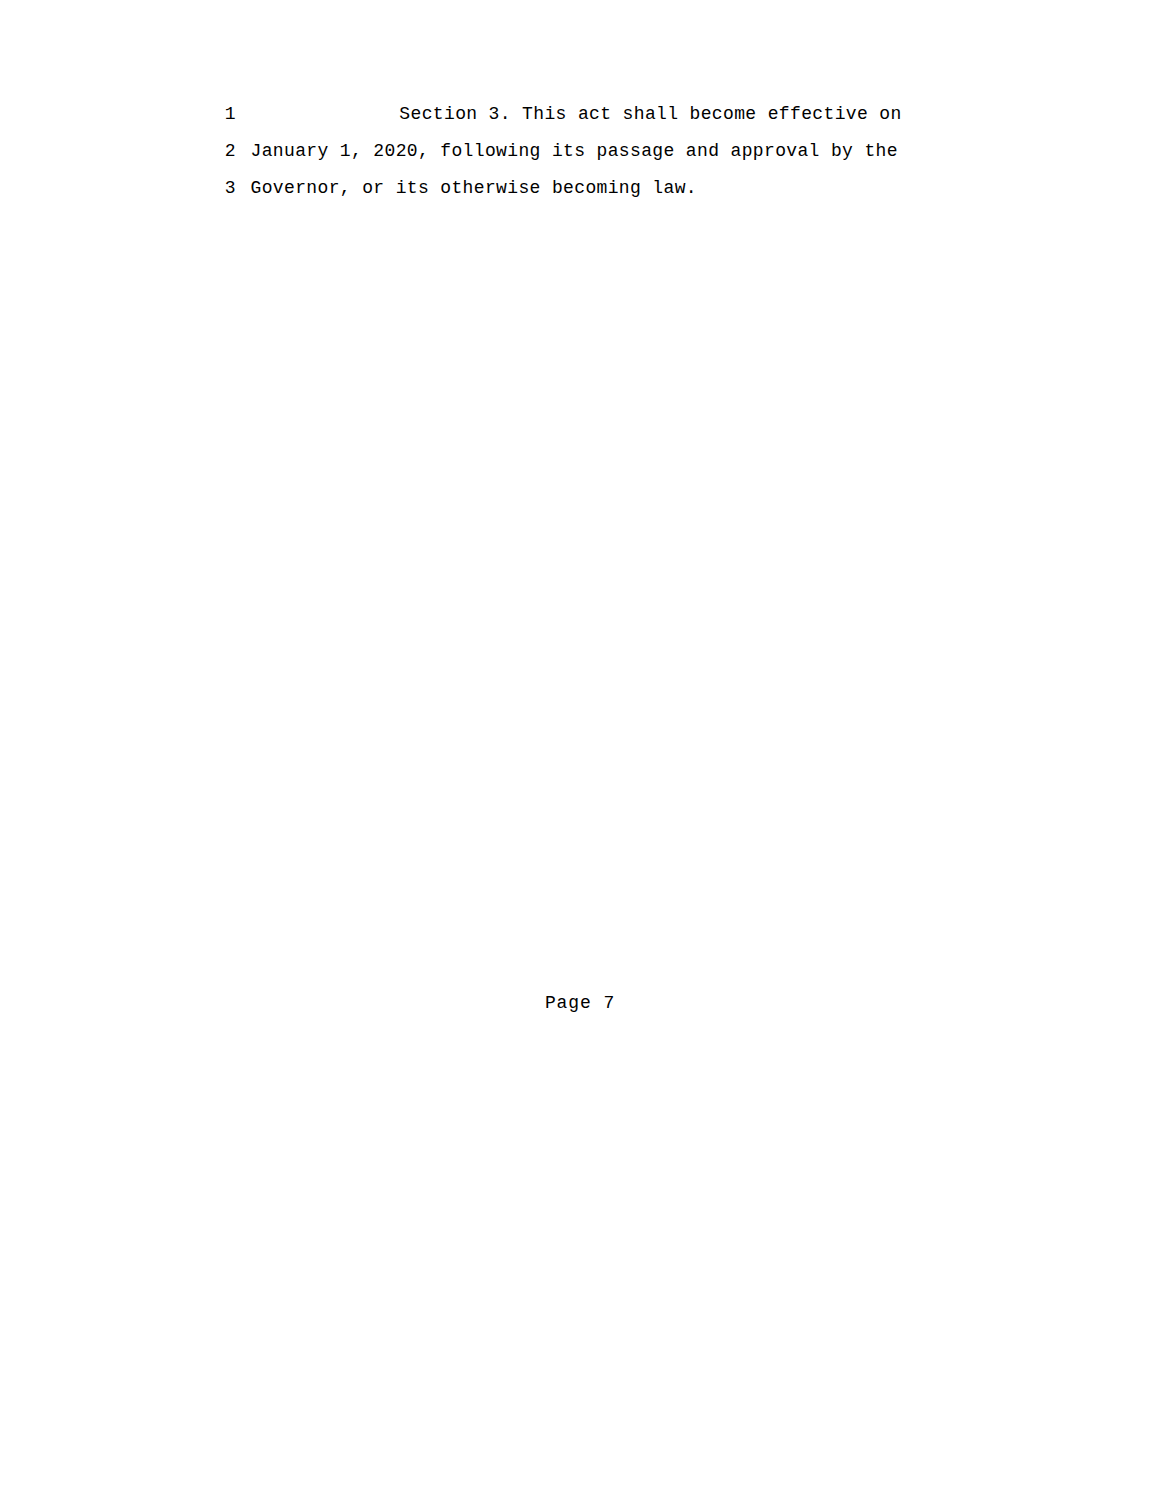| 1 | Section 3. This act shall become effective on |
| 2 | January 1, 2020, following its passage and approval by the |
| 3 | Governor, or its otherwise becoming law. |
Page 7